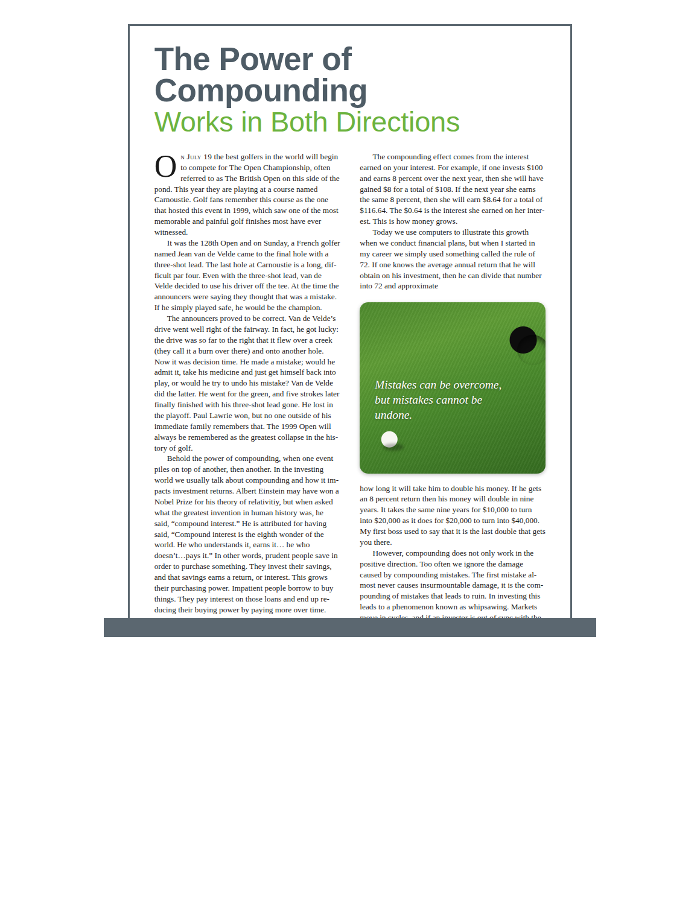The Power of Compounding
Works in Both Directions
On July 19 the best golfers in the world will begin to compete for The Open Championship, often referred to as The British Open on this side of the pond. This year they are playing at a course named Carnoustie. Golf fans remember this course as the one that hosted this event in 1999, which saw one of the most memorable and painful golf finishes most have ever witnessed.
It was the 128th Open and on Sunday, a French golfer named Jean van de Velde came to the final hole with a three-shot lead. The last hole at Carnoustie is a long, difficult par four. Even with the three-shot lead, van de Velde decided to use his driver off the tee. At the time the announcers were saying they thought that was a mistake. If he simply played safe, he would be the champion.
The announcers proved to be correct. Van de Velde’s drive went well right of the fairway. In fact, he got lucky: the drive was so far to the right that it flew over a creek (they call it a burn over there) and onto another hole. Now it was decision time. He made a mistake; would he admit it, take his medicine and just get himself back into play, or would he try to undo his mistake? Van de Velde did the latter. He went for the green, and five strokes later finally finished with his three-shot lead gone. He lost in the playoff. Paul Lawrie won, but no one outside of his immediate family remembers that. The 1999 Open will always be remembered as the greatest collapse in the history of golf.
Behold the power of compounding, when one event piles on top of another, then another. In the investing world we usually talk about compounding and how it impacts investment returns. Albert Einstein may have won a Nobel Prize for his theory of relativitiy, but when asked what the greatest invention in human history was, he said, “compound interest.” He is attributed for having said, “Compound interest is the eighth wonder of the world. He who understands it, earns it… he who doesn’t…pays it.” In other words, prudent people save in order to purchase something. They invest their savings, and that savings earns a return, or interest. This grows their purchasing power. Impatient people borrow to buy things. They pay interest on those loans and end up reducing their buying power by paying more over time.
The compounding effect comes from the interest earned on your interest. For example, if one invests $100 and earns 8 percent over the next year, then she will have gained $8 for a total of $108. If the next year she earns the same 8 percent, then she will earn $8.64 for a total of $116.64. The $0.64 is the interest she earned on her interest. This is how money grows.
Today we use computers to illustrate this growth when we conduct financial plans, but when I started in my career we simply used something called the rule of 72. If one knows the average annual return that he will obtain on his investment, then he can divide that number into 72 and approximate
Mistakes can be overcome,
but mistakes cannot be undone.
how long it will take him to double his money. If he gets an 8 percent return then his money will double in nine years. It takes the same nine years for $10,000 to turn into $20,000 as it does for $20,000 to turn into $40,000. My first boss used to say that it is the last double that gets you there.
However, compounding does not only work in the positive direction. Too often we ignore the damage caused by compounding mistakes. The first mistake almost never causes insurmountable damage, it is the compounding of mistakes that leads to ruin. In investing this leads to a phenomenon known as whipsawing. Markets move in cycles, and if an investor is out of sync with the market cycle, then it becomes